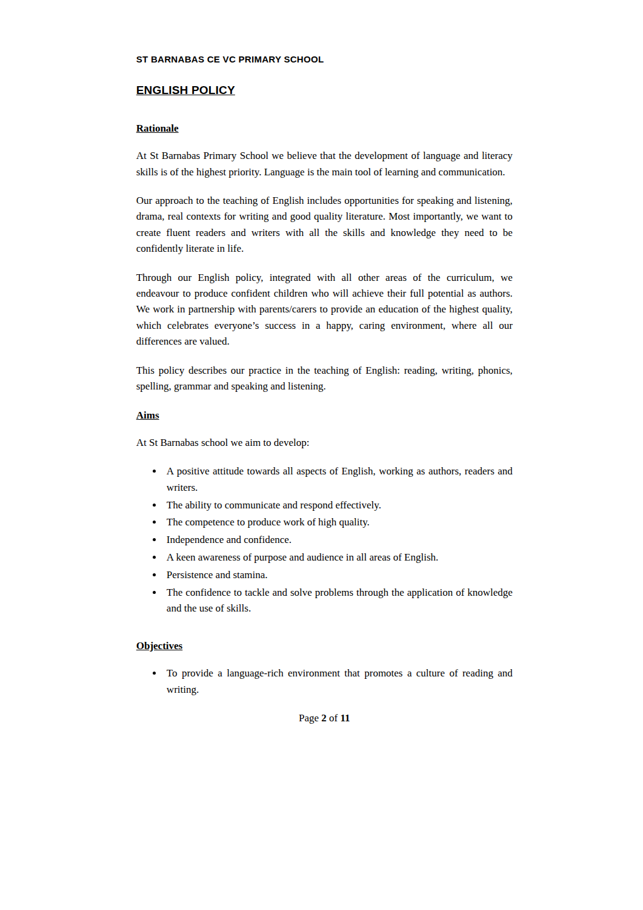ST BARNABAS CE VC PRIMARY SCHOOL
ENGLISH POLICY
Rationale
At St Barnabas Primary School we believe that the development of language and literacy skills is of the highest priority. Language is the main tool of learning and communication.
Our approach to the teaching of English includes opportunities for speaking and listening, drama, real contexts for writing and good quality literature. Most importantly, we want to create fluent readers and writers with all the skills and knowledge they need to be confidently literate in life.
Through our English policy, integrated with all other areas of the curriculum, we endeavour to produce confident children who will achieve their full potential as authors. We work in partnership with parents/carers to provide an education of the highest quality, which celebrates everyone’s success in a happy, caring environment, where all our differences are valued.
This policy describes our practice in the teaching of English: reading, writing, phonics, spelling, grammar and speaking and listening.
Aims
At St Barnabas school we aim to develop:
A positive attitude towards all aspects of English, working as authors, readers and writers.
The ability to communicate and respond effectively.
The competence to produce work of high quality.
Independence and confidence.
A keen awareness of purpose and audience in all areas of English.
Persistence and stamina.
The confidence to tackle and solve problems through the application of knowledge and the use of skills.
Objectives
To provide a language-rich environment that promotes a culture of reading and writing.
Page 2 of 11